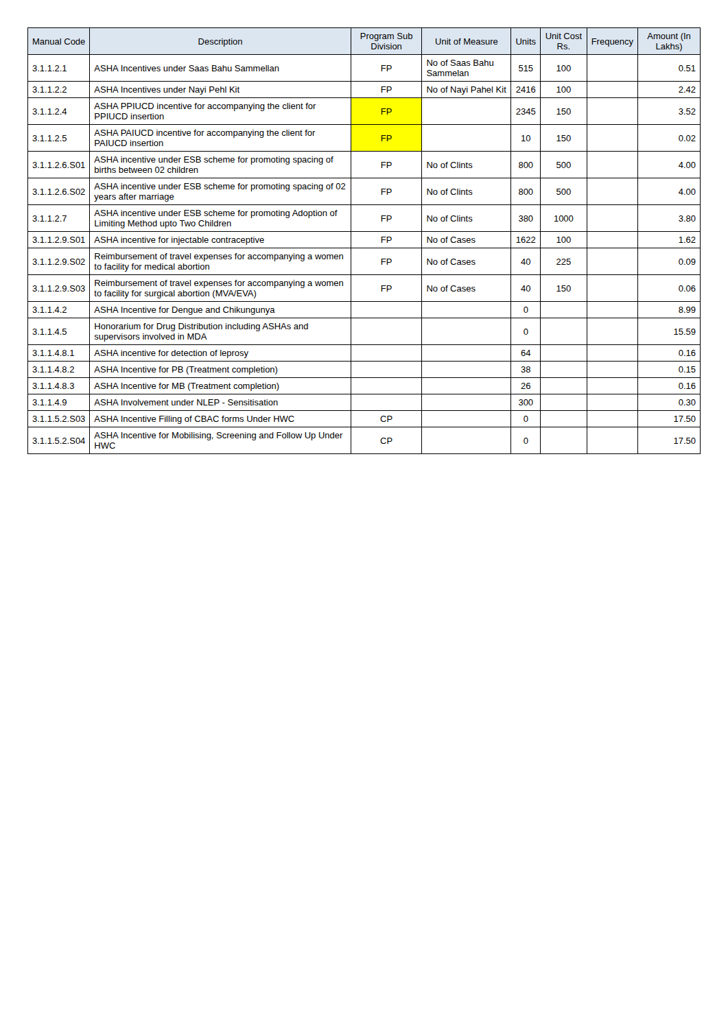| Manual Code | Description | Program Sub Division | Unit of Measure | Units | Unit Cost Rs. | Frequency | Amount (In Lakhs) |
| --- | --- | --- | --- | --- | --- | --- | --- |
| 3.1.1.2.1 | ASHA Incentives under Saas Bahu Sammellan | FP | No of Saas Bahu Sammelan | 515 | 100 | | 0.51 |
| 3.1.1.2.2 | ASHA Incentives under Nayi Pehl Kit | FP | No of Nayi Pahel Kit | 2416 | 100 | | 2.42 |
| 3.1.1.2.4 | ASHA PPIUCD incentive for accompanying the client for PPIUCD insertion | FP | | 2345 | 150 | | 3.52 |
| 3.1.1.2.5 | ASHA PAIUCD incentive for accompanying the client for PAIUCD insertion | FP | | 10 | 150 | | 0.02 |
| 3.1.1.2.6.S01 | ASHA incentive under ESB scheme for promoting spacing of births between 02 children | FP | No of Clints | 800 | 500 | | 4.00 |
| 3.1.1.2.6.S02 | ASHA incentive under ESB scheme for promoting spacing of 02 years after marriage | FP | No of Clints | 800 | 500 | | 4.00 |
| 3.1.1.2.7 | ASHA incentive under ESB scheme for promoting Adoption of Limiting Method upto Two Children | FP | No of Clints | 380 | 1000 | | 3.80 |
| 3.1.1.2.9.S01 | ASHA incentive for injectable contraceptive | FP | No of Cases | 1622 | 100 | | 1.62 |
| 3.1.1.2.9.S02 | Reimbursement of travel expenses for accompanying a women to facility for medical abortion | FP | No of Cases | 40 | 225 | | 0.09 |
| 3.1.1.2.9.S03 | Reimbursement of travel expenses for accompanying a women to facility for surgical abortion (MVA/EVA) | FP | No of Cases | 40 | 150 | | 0.06 |
| 3.1.1.4.2 | ASHA Incentive for Dengue and Chikungunya | | | 0 | | | 8.99 |
| 3.1.1.4.5 | Honorarium for Drug Distribution including ASHAs and supervisors involved in MDA | | | 0 | | | 15.59 |
| 3.1.1.4.8.1 | ASHA incentive for detection of leprosy | | | 64 | | | 0.16 |
| 3.1.1.4.8.2 | ASHA Incentive for PB (Treatment completion) | | | 38 | | | 0.15 |
| 3.1.1.4.8.3 | ASHA Incentive for MB (Treatment completion) | | | 26 | | | 0.16 |
| 3.1.1.4.9 | ASHA Involvement under NLEP - Sensitisation | | | 300 | | | 0.30 |
| 3.1.1.5.2.S03 | ASHA Incentive Filling of CBAC forms Under HWC | CP | | 0 | | | 17.50 |
| 3.1.1.5.2.S04 | ASHA Incentive for Mobilising, Screening and Follow Up Under HWC | CP | | 0 | | | 17.50 |